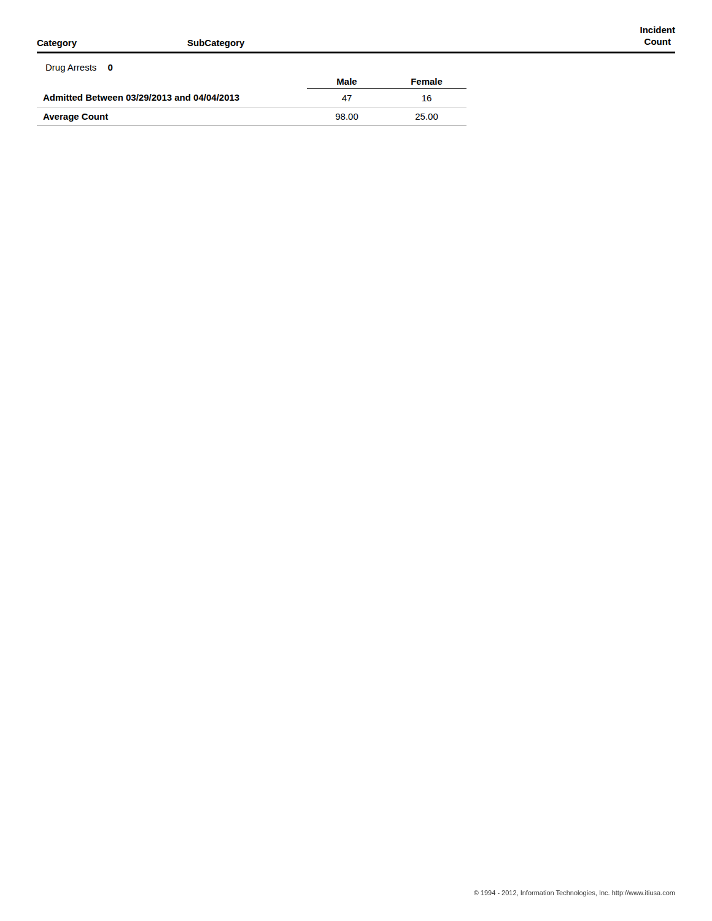Category SubCategory
Incident
Count
Drug Arrests 0
| | Male | Female |
| --- | --- | --- |
| Admitted Between 03/29/2013 and 04/04/2013 | 47 | 16 |
| Average Count | 98.00 | 25.00 |
© 1994 - 2012, Information Technologies, Inc. http://www.itiusa.com